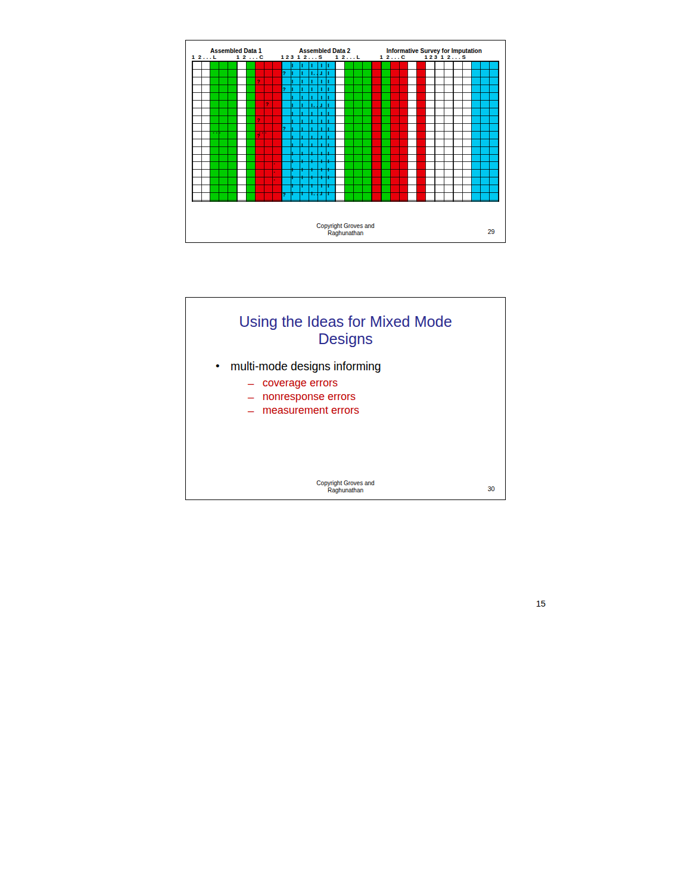Assembled Data 1
Assembled Data 2
Informative Survey for Imputation
1 2 . . . L 1 2 . . . C 1 2 3 1 2 . . . S 1 2 . . . L 1 2 . . . C 1 2 3 1 2 . . . S
. . .
? ? ? ?
. . .
...
? ? ? ?
I I I I I I I I I I I I I I I I I I I I I I I I I I I I I I I I I I I I I I I I I I I I I I I I I I I I I I I I I I I I I I I I I I I I
. . . . . . . . . . . .
I I I I I I I I I I I I I I I I I
Copyright Groves and
Raghunathan
29
Using the Ideas for Mixed Mode
Designs
multi-mode designs informing
coverage errors
nonresponse errors
measurement errors
Copyright Groves and
Raghunathan
30
15